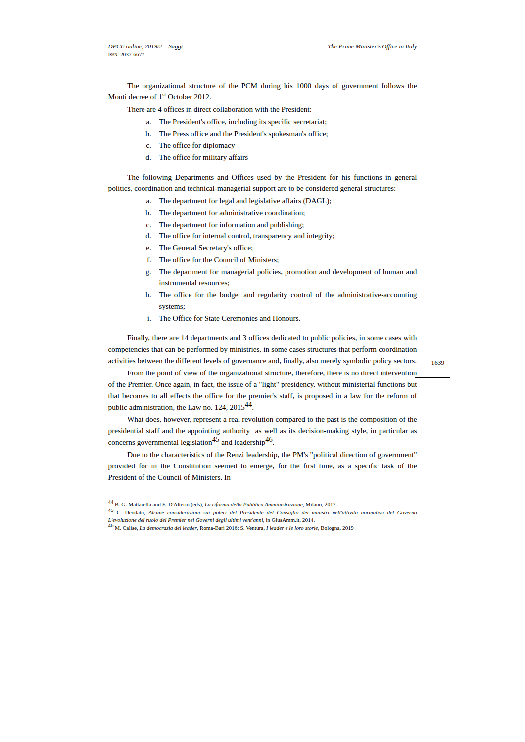DPCE online, 2019/2 – Saggi The Prime Minister's Office in Italy Issn: 2037-6677
The organizational structure of the PCM during his 1000 days of government follows the Monti decree of 1st October 2012.
There are 4 offices in direct collaboration with the President:
The President's office, including its specific secretariat;
The Press office and the President's spokesman's office;
The office for diplomacy
The office for military affairs
The following Departments and Offices used by the President for his functions in general politics, coordination and technical-managerial support are to be considered general structures:
The department for legal and legislative affairs (DAGL);
The department for administrative coordination;
The department for information and publishing;
The office for internal control, transparency and integrity;
The General Secretary's office;
The office for the Council of Ministers;
The department for managerial policies, promotion and development of human and instrumental resources;
The office for the budget and regularity control of the administrative-accounting systems;
The Office for State Ceremonies and Honours.
Finally, there are 14 departments and 3 offices dedicated to public policies, in some cases with competencies that can be performed by ministries, in some cases structures that perform coordination activities between the different levels of governance and, finally, also merely symbolic policy sectors.
From the point of view of the organizational structure, therefore, there is no direct intervention of the Premier. Once again, in fact, the issue of a "light" presidency, without ministerial functions but that becomes to all effects the office for the premier's staff, is proposed in a law for the reform of public administration, the Law no. 124, 201544.
What does, however, represent a real revolution compared to the past is the composition of the presidential staff and the appointing authority as well as its decision-making style, in particular as concerns governmental legislation45 and leadership46.
Due to the characteristics of the Renzi leadership, the PM's "political direction of government" provided for in the Constitution seemed to emerge, for the first time, as a specific task of the President of the Council of Ministers. In
1639
44 B. G. Mattarella and E. D'Alterio (eds), La riforma della Pubblica Amministrazione, Milano, 2017.
45 C. Deodato, Alcune considerazioni sui poteri del Presidente del Consiglio dei ministri nell'attività normativa del Governo L'evoluzione del ruolo del Premier nei Governi degli ultimi vent'anni, in GiusAmm.it, 2014.
46 M. Calise, La democrazia del leader, Roma-Bari 2016; S. Ventura, I leader e le loro storie, Bologna, 2019